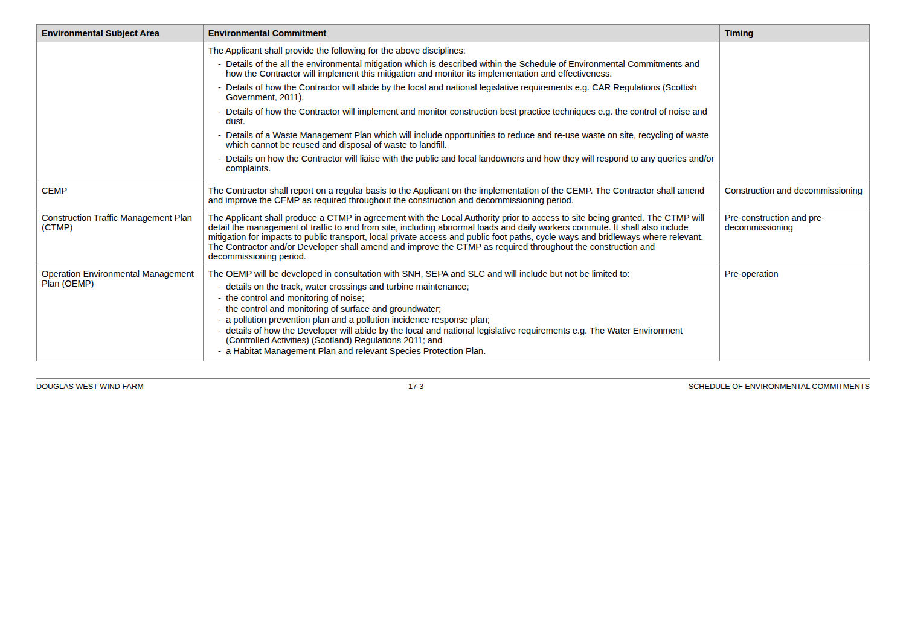| Environmental Subject Area | Environmental Commitment | Timing |
| --- | --- | --- |
| | The Applicant shall provide the following for the above disciplines: Details of the all the environmental mitigation which is described within the Schedule of Environmental Commitments and how the Contractor will implement this mitigation and monitor its implementation and effectiveness. Details of how the Contractor will abide by the local and national legislative requirements e.g. CAR Regulations (Scottish Government, 2011). Details of how the Contractor will implement and monitor construction best practice techniques e.g. the control of noise and dust. Details of a Waste Management Plan which will include opportunities to reduce and re-use waste on site, recycling of waste which cannot be reused and disposal of waste to landfill. Details on how the Contractor will liaise with the public and local landowners and how they will respond to any queries and/or complaints. | |
| CEMP | The Contractor shall report on a regular basis to the Applicant on the implementation of the CEMP. The Contractor shall amend and improve the CEMP as required throughout the construction and decommissioning period. | Construction and decommissioning |
| Construction Traffic Management Plan (CTMP) | The Applicant shall produce a CTMP in agreement with the Local Authority prior to access to site being granted. The CTMP will detail the management of traffic to and from site, including abnormal loads and daily workers commute. It shall also include mitigation for impacts to public transport, local private access and public foot paths, cycle ways and bridleways where relevant. The Contractor and/or Developer shall amend and improve the CTMP as required throughout the construction and decommissioning period. | Pre-construction and pre-decommissioning |
| Operation Environmental Management Plan (OEMP) | The OEMP will be developed in consultation with SNH, SEPA and SLC and will include but not be limited to: details on the track, water crossings and turbine maintenance; the control and monitoring of noise; the control and monitoring of surface and groundwater; a pollution prevention plan and a pollution incidence response plan; details of how the Developer will abide by the local and national legislative requirements e.g. The Water Environment (Controlled Activities) (Scotland) Regulations 2011; and a Habitat Management Plan and relevant Species Protection Plan. | Pre-operation |
DOUGLAS WEST WIND FARM
17-3
SCHEDULE OF ENVIRONMENTAL COMMITMENTS